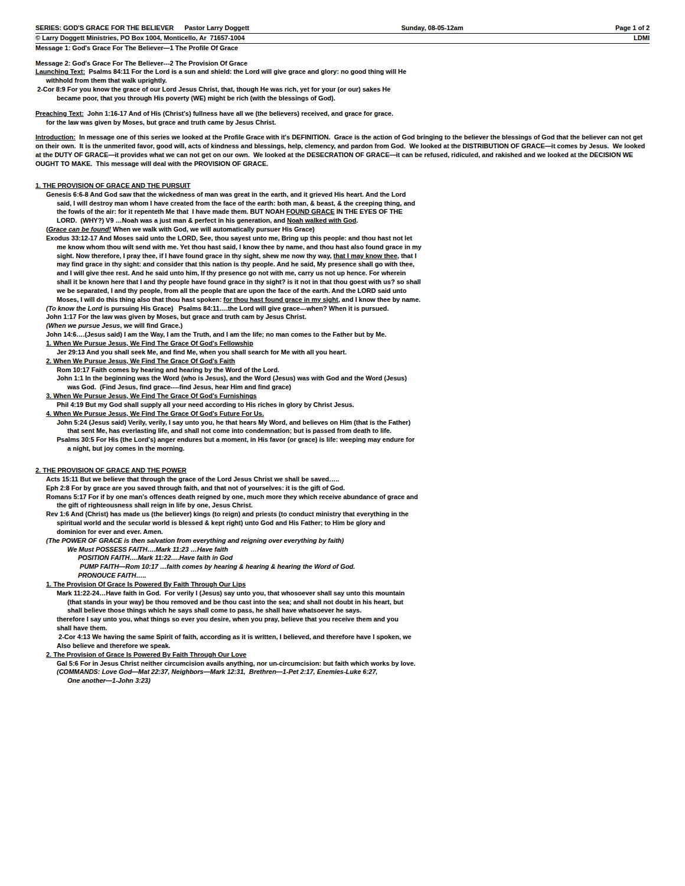SERIES: GOD'S GRACE FOR THE BELIEVER Pastor Larry Doggett Sunday, 08-05-12am Page 1 of 2
© Larry Doggett Ministries, PO Box 1004, Monticello, Ar 71657-1004 LDMI
Message 1: God's Grace For The Believer—1 The Profile Of Grace
Message 2: God's Grace For The Believer---2 The Provision Of Grace
Launching Text: Psalms 84:11 For the Lord is a sun and shield: the Lord will give grace and glory: no good thing will He
withhold from them that walk uprightly.
2-Cor 8:9 For you know the grace of our Lord Jesus Christ, that, though He was rich, yet for your (or our) sakes He
became poor, that you through His poverty (WE) might be rich (with the blessings of God).
Preaching Text: John 1:16-17 And of His (Christ's) fullness have all we (the believers) received, and grace for grace.
for the law was given by Moses, but grace and truth came by Jesus Christ.
Introduction: In message one of this series we looked at the Profile Grace with it's DEFINITION. Grace is the action of God bringing to the believer the blessings of God that the believer can not get on their own. It is the unmerited favor, good will, acts of kindness and blessings, help, clemency, and pardon from God. We looked at the DISTRIBUTION OF GRACE—it comes by Jesus. We looked at the DUTY OF GRACE—it provides what we can not get on our own. We looked at the DESECRATION OF GRACE—it can be refused, ridiculed, and rakished and we looked at the DECISION WE OUGHT TO MAKE. This message will deal with the PROVISION OF GRACE.
1. THE PROVISION OF GRACE AND THE PURSUIT
Genesis 6:6-8 And God saw that the wickedness of man was great in the earth, and it grieved His heart. And the Lord
said, I will destroy man whom I have created from the face of the earth: both man, & beast, & the creeping thing, and
the fowls of the air: for it repenteth Me that I have made them. BUT NOAH FOUND GRACE IN THE EYES OF THE
LORD. (WHY?) V9 …Noah was a just man & perfect in his generation, and Noah walked with God.
(Grace can be found! When we walk with God, we will automatically pursuer His Grace)
Exodus 33:12-17 And Moses said unto the LORD, See, thou sayest unto me, Bring up this people: and thou hast not let
me know whom thou wilt send with me. Yet thou hast said, I know thee by name, and thou hast also found grace in my
sight. Now therefore, I pray thee, if I have found grace in thy sight, shew me now thy way, that I may know thee, that I
may find grace in thy sight: and consider that this nation is thy people. And he said, My presence shall go with thee,
and I will give thee rest. And he said unto him, If thy presence go not with me, carry us not up hence. For wherein
shall it be known here that I and thy people have found grace in thy sight? is it not in that thou goest with us? so shall
we be separated, I and thy people, from all the people that are upon the face of the earth. And the LORD said unto
Moses, I will do this thing also that thou hast spoken: for thou hast found grace in my sight, and I know thee by name.
(To know the Lord is pursuing His Grace) Psalms 84:11….the Lord will give grace---when? When it is pursued.
John 1:17 For the law was given by Moses, but grace and truth cam by Jesus Christ.
(When we pursue Jesus, we will find Grace.)
John 14:6….(Jesus said) I am the Way, I am the Truth, and I am the life; no man comes to the Father but by Me.
1. When We Pursue Jesus, We Find The Grace Of God's Fellowship
Jer 29:13 And you shall seek Me, and find Me, when you shall search for Me with all you heart.
2. When We Pursue Jesus, We Find The Grace Of God's Faith
Rom 10:17 Faith comes by hearing and hearing by the Word of the Lord.
John 1:1 In the beginning was the Word (who is Jesus), and the Word (Jesus) was with God and the Word (Jesus)
was God. (Find Jesus, find grace----find Jesus, hear Him and find grace)
3. When We Pursue Jesus, We Find The Grace Of God's Furnishings
Phil 4:19 But my God shall supply all your need according to His riches in glory by Christ Jesus.
4. When We Pursue Jesus, We Find The Grace Of God's Future For Us.
John 5:24 (Jesus said) Verily, verily, I say unto you, he that hears My Word, and believes on Him (that is the Father)
that sent Me, has everlasting life, and shall not come into condemnation; but is passed from death to life.
Psalms 30:5 For His (the Lord's) anger endures but a moment, in His favor (or grace) is life: weeping may endure for
a night, but joy comes in the morning.
2. THE PROVISION OF GRACE AND THE POWER
Acts 15:11 But we believe that through the grace of the Lord Jesus Christ we shall be saved…..
Eph 2:8 For by grace are you saved through faith, and that not of yourselves: it is the gift of God.
Romans 5:17 For if by one man's offences death reigned by one, much more they which receive abundance of grace and
the gift of righteousness shall reign in life by one, Jesus Christ.
Rev 1:6 And (Christ) has made us (the believer) kings (to reign) and priests (to conduct ministry that everything in the
spiritual world and the secular world is blessed & kept right) unto God and His Father; to Him be glory and
dominion for ever and ever. Amen.
(The POWER OF GRACE is then salvation from everything and reigning over everything by faith)
We Must POSSESS FAITH….Mark 11:23 …Have faith
POSITION FAITH….Mark 11:22….Have faith in God
PUMP FAITH—Rom 10:17 …faith comes by hearing & hearing & hearing the Word of God.
PRONOUCE FAITH…..
1. The Provision Of Grace Is Powered By Faith Through Our Lips
Mark 11:22-24…Have faith in God. For verily I (Jesus) say unto you, that whosoever shall say unto this mountain
(that stands in your way) be thou removed and be thou cast into the sea; and shall not doubt in his heart, but
shall believe those things which he says shall come to pass, he shall have whatsoever he says.
therefore I say unto you, what things so ever you desire, when you pray, believe that you receive them and you
shall have them.
2-Cor 4:13 We having the same Spirit of faith, according as it is written, I believed, and therefore have I spoken, we
Also believe and therefore we speak.
2. The Provision of Grace Is Powered By Faith Through Our Love
Gal 5:6 For in Jesus Christ neither circumcision avails anything, nor un-circumcision: but faith which works by love.
(COMMANDS: Love God—Mat 22:37, Neighbors—Mark 12:31, Brethren—1-Pet 2:17, Enemies-Luke 6:27,
One another—1-John 3:23)